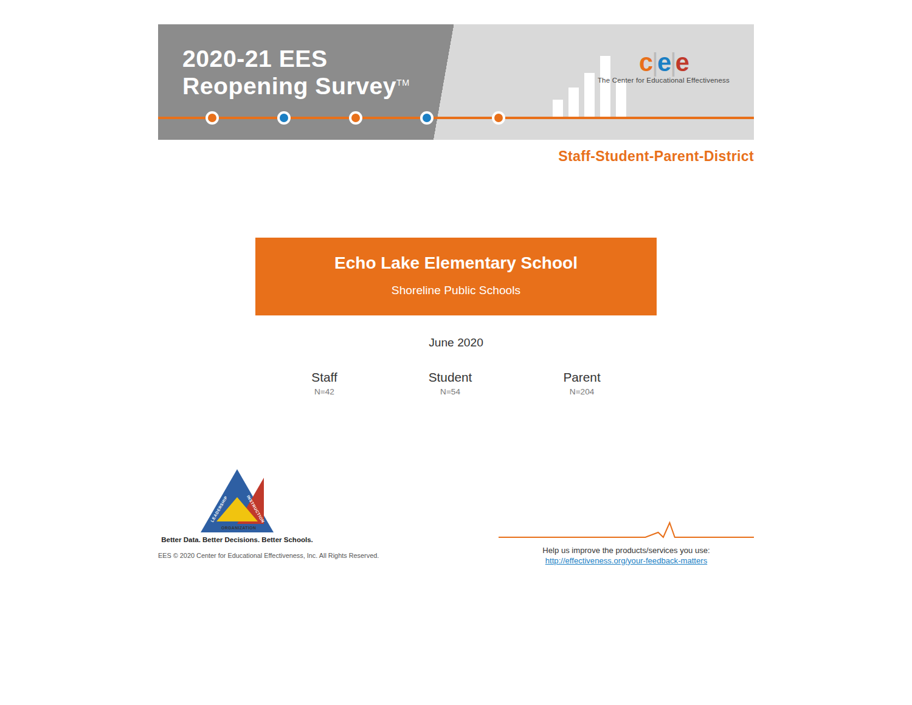2020-21 EES
Reopening SurveyTM
c|e|e
The Center for Educational Effectiveness
Staff-Student-Parent-District
Echo Lake Elementary School
Shoreline Public Schools
June 2020
Staff
N=42
Student
N=54
Parent
N=204
LEADERSHIP INSTRUCTION ORGANIZATION
Better Data. Better Decisions. Better Schools.
EES © 2020 Center for Educational Effectiveness, Inc. All Rights Reserved.
Help us improve the products/services you use:
http://effectiveness.org/your-feedback-matters